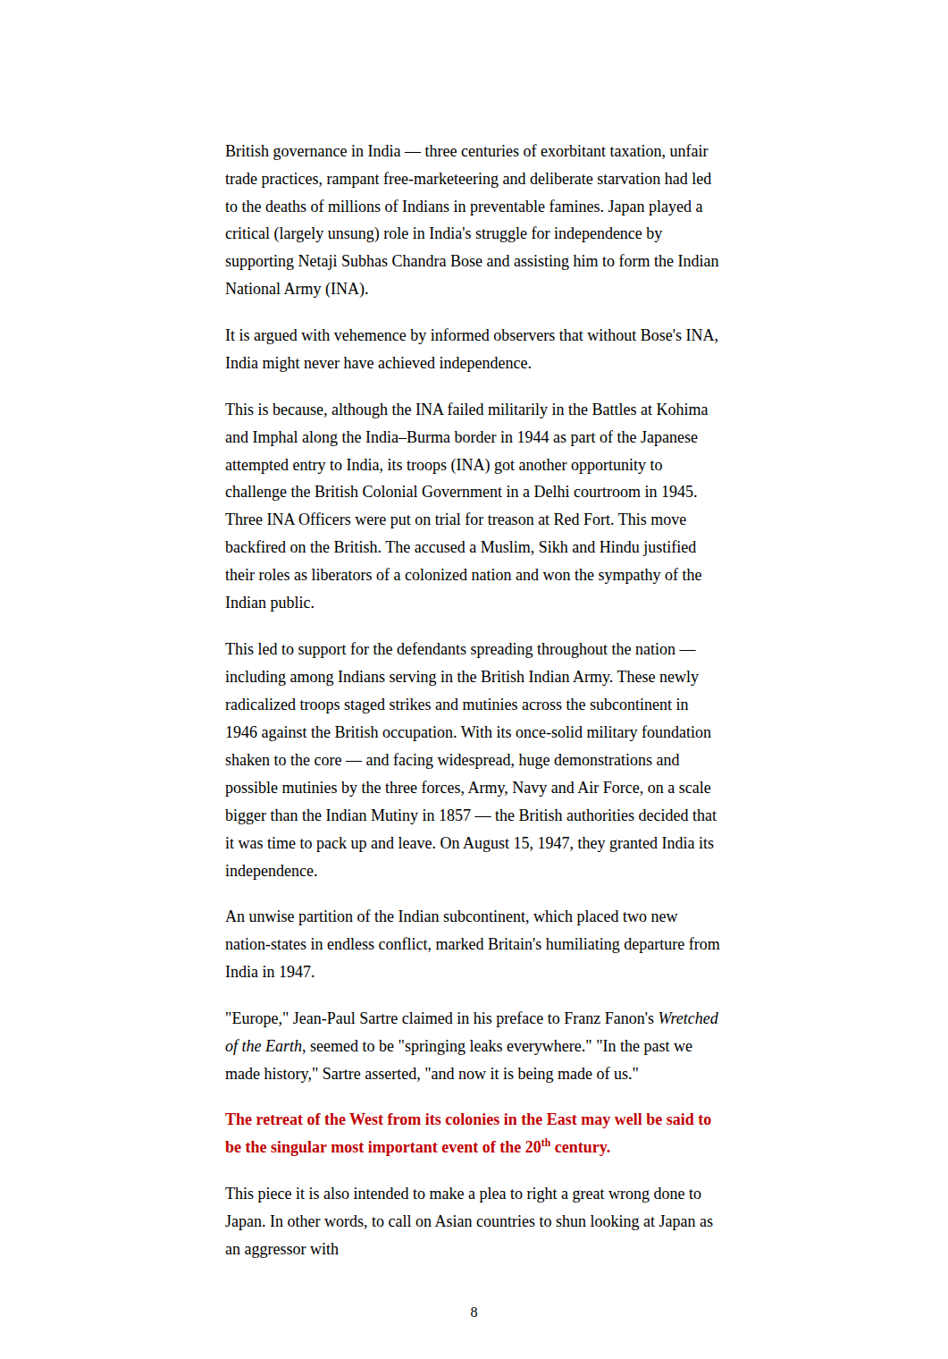British governance in India — three centuries of exorbitant taxation, unfair trade practices, rampant free-marketeering and deliberate starvation had led to the deaths of millions of Indians in preventable famines. Japan played a critical (largely unsung) role in India's struggle for independence by supporting Netaji Subhas Chandra Bose and assisting him to form the Indian National Army (INA).
It is argued with vehemence by informed observers that without Bose's INA, India might never have achieved independence.
This is because, although the INA failed militarily in the Battles at Kohima and Imphal along the India–Burma border in 1944 as part of the Japanese attempted entry to India, its troops (INA) got another opportunity to challenge the British Colonial Government in a Delhi courtroom in 1945. Three INA Officers were put on trial for treason at Red Fort. This move backfired on the British. The accused a Muslim, Sikh and Hindu justified their roles as liberators of a colonized nation and won the sympathy of the Indian public.
This led to support for the defendants spreading throughout the nation — including among Indians serving in the British Indian Army. These newly radicalized troops staged strikes and mutinies across the subcontinent in 1946 against the British occupation. With its once-solid military foundation shaken to the core — and facing widespread, huge demonstrations and possible mutinies by the three forces, Army, Navy and Air Force, on a scale bigger than the Indian Mutiny in 1857 — the British authorities decided that it was time to pack up and leave. On August 15, 1947, they granted India its independence.
An unwise partition of the Indian subcontinent, which placed two new nation-states in endless conflict, marked Britain's humiliating departure from India in 1947.
"Europe," Jean-Paul Sartre claimed in his preface to Franz Fanon's Wretched of the Earth, seemed to be "springing leaks everywhere." "In the past we made history," Sartre asserted, "and now it is being made of us."
The retreat of the West from its colonies in the East may well be said to be the singular most important event of the 20th century.
This piece it is also intended to make a plea to right a great wrong done to Japan. In other words, to call on Asian countries to shun looking at Japan as an aggressor with
8